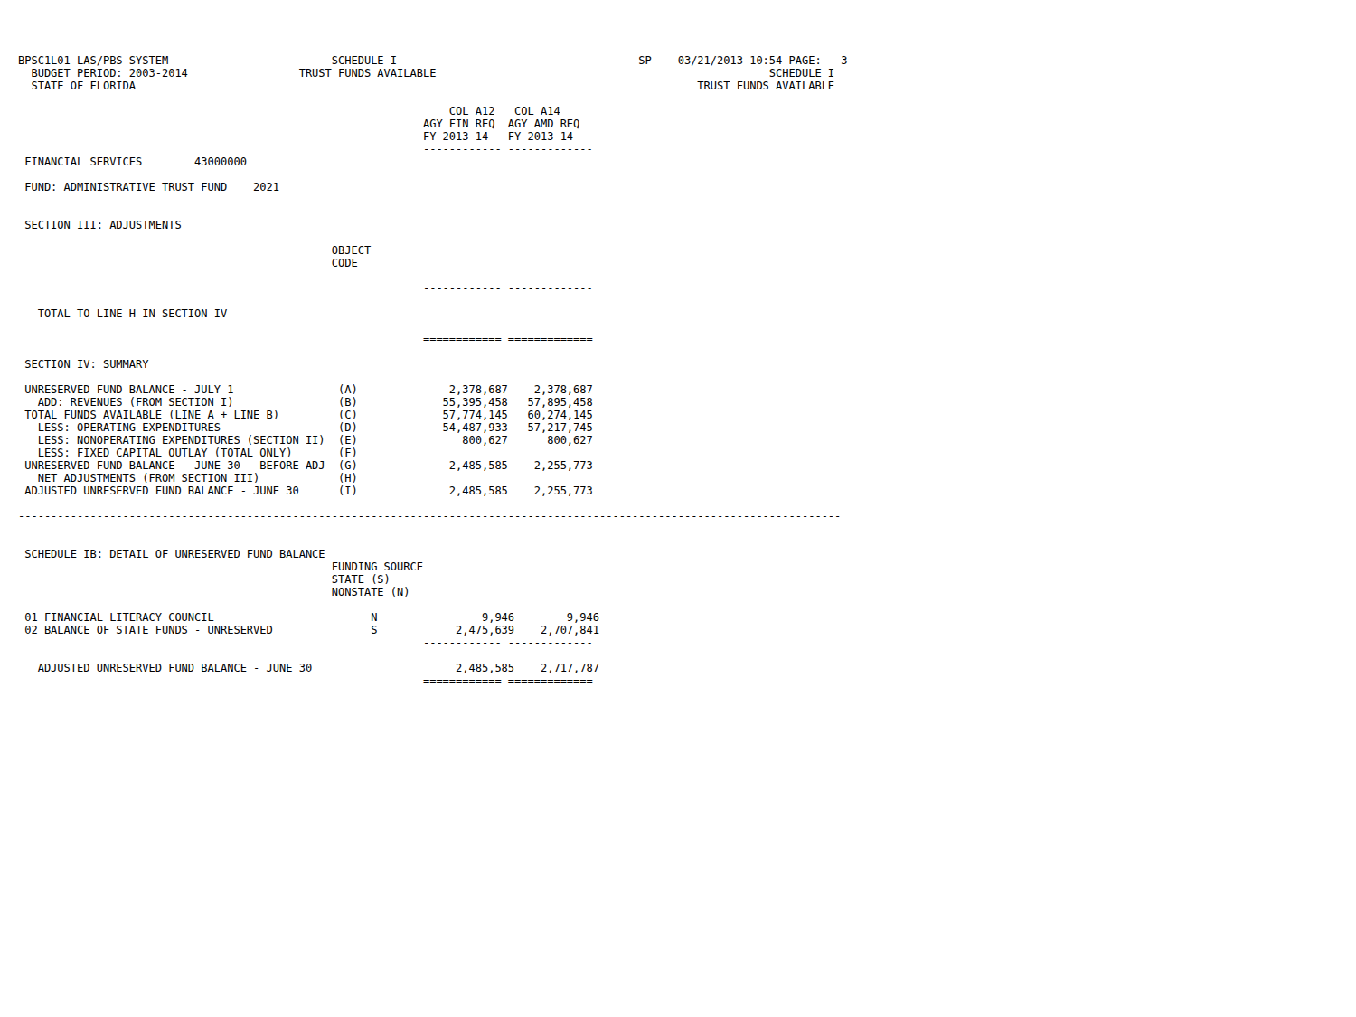BPSC1L01 LAS/PBS SYSTEM                         SCHEDULE I                                     SP    03/21/2013 10:54 PAGE:   3
  BUDGET PERIOD: 2003-2014                 TRUST FUNDS AVAILABLE                                                   SCHEDULE I
  STATE OF FLORIDA                                                                                      TRUST FUNDS AVAILABLE
------------------------------------------------------------------------------------------------------------------------------
                                                                  COL A12   COL A14
                                                              AGY FIN REQ  AGY AMD REQ
                                                              FY 2013-14   FY 2013-14
                                                              ------------ -------------
 FINANCIAL SERVICES        43000000

 FUND: ADMINISTRATIVE TRUST FUND    2021


 SECTION III: ADJUSTMENTS

                                                OBJECT
                                                CODE

                                                              ------------ -------------

   TOTAL TO LINE H IN SECTION IV

                                                              ============ =============

 SECTION IV: SUMMARY

 UNRESERVED FUND BALANCE - JULY 1                (A)              2,378,687    2,378,687
   ADD: REVENUES (FROM SECTION I)                (B)             55,395,458   57,895,458
 TOTAL FUNDS AVAILABLE (LINE A + LINE B)         (C)             57,774,145   60,274,145
   LESS: OPERATING EXPENDITURES                  (D)             54,487,933   57,217,745
   LESS: NONOPERATING EXPENDITURES (SECTION II)  (E)                800,627      800,627
   LESS: FIXED CAPITAL OUTLAY (TOTAL ONLY)       (F)
 UNRESERVED FUND BALANCE - JUNE 30 - BEFORE ADJ  (G)              2,485,585    2,255,773
   NET ADJUSTMENTS (FROM SECTION III)            (H)
 ADJUSTED UNRESERVED FUND BALANCE - JUNE 30      (I)              2,485,585    2,255,773

------------------------------------------------------------------------------------------------------------------------------


 SCHEDULE IB: DETAIL OF UNRESERVED FUND BALANCE
                                                FUNDING SOURCE
                                                STATE (S)
                                                NONSTATE (N)

 01 FINANCIAL LITERACY COUNCIL                        N                9,946        9,946
 02 BALANCE OF STATE FUNDS - UNRESERVED               S            2,475,639    2,707,841
                                                              ------------ -------------

   ADJUSTED UNRESERVED FUND BALANCE - JUNE 30                      2,485,585    2,717,787
                                                              ============ =============